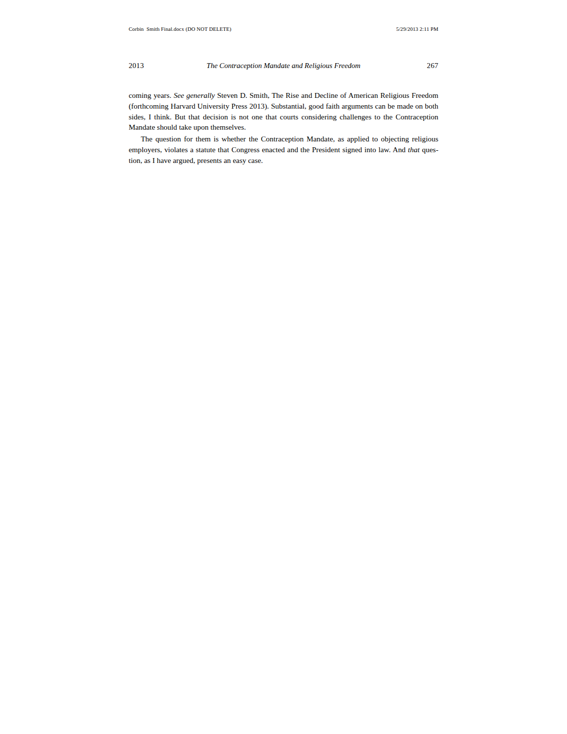Corbin Smith Final.docx (DO NOT DELETE) 5/29/2013 2:11 PM
2013 The Contraception Mandate and Religious Freedom 267
coming years. See generally Steven D. Smith, The Rise and Decline of American Religious Freedom (forthcoming Harvard University Press 2013). Substantial, good faith arguments can be made on both sides, I think. But that decision is not one that courts considering challenges to the Contraception Mandate should take upon themselves.
The question for them is whether the Contraception Mandate, as applied to objecting religious employers, violates a statute that Congress enacted and the President signed into law. And that question, as I have argued, presents an easy case.